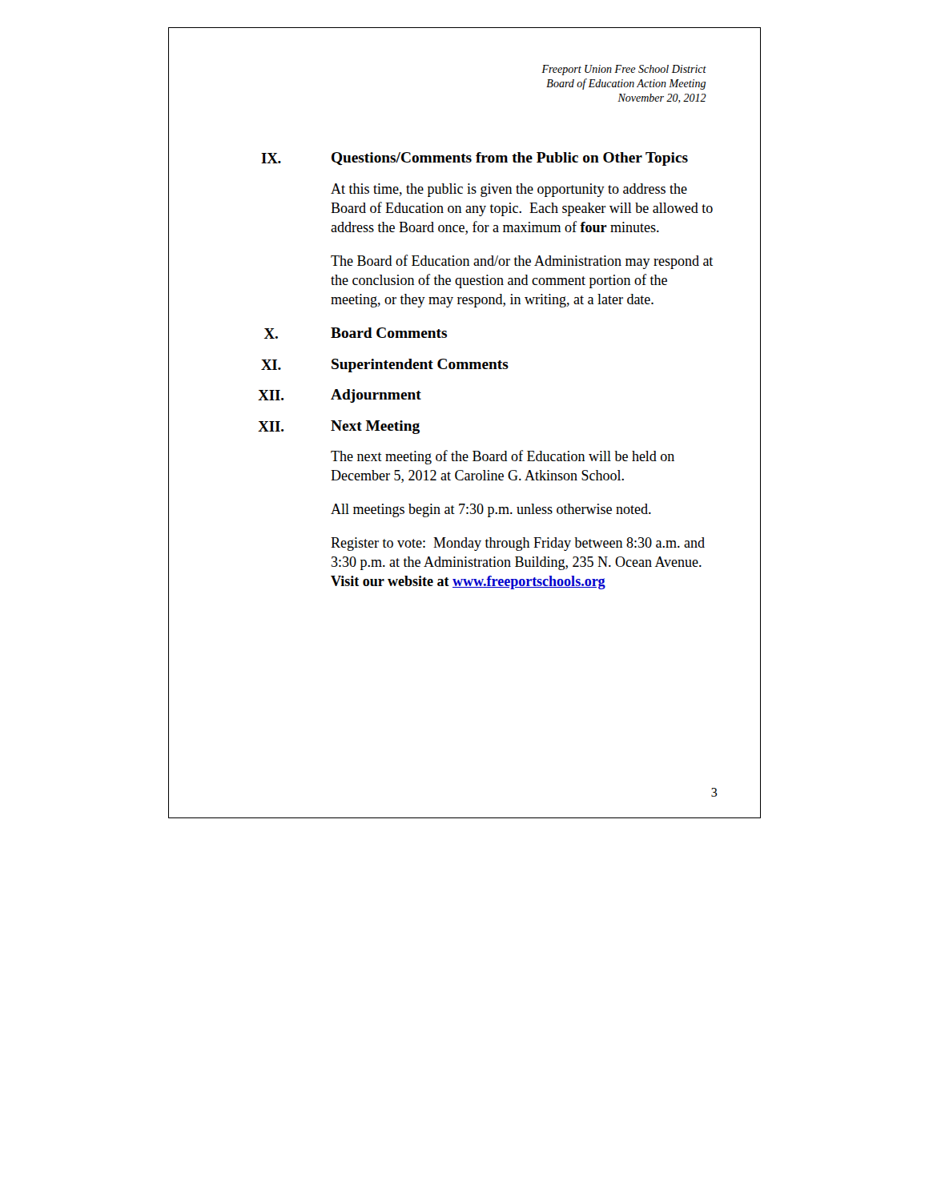Freeport Union Free School District
Board of Education Action Meeting
November 20, 2012
| IX. | Questions/Comments from the Public on Other Topics At this time, the public is given the opportunity to address the Board of Education on any topic. Each speaker will be allowed to address the Board once, for a maximum of four minutes. The Board of Education and/or the Administration may respond at the conclusion of the question and comment portion of the meeting, or they may respond, in writing, at a later date. |
| X. | Board Comments |
| XI. | Superintendent Comments |
| XII. | Adjournment |
| XII. | Next Meeting The next meeting of the Board of Education will be held on December 5, 2012 at Caroline G. Atkinson School. All meetings begin at 7:30 p.m. unless otherwise noted. Register to vote: Monday through Friday between 8:30 a.m. and 3:30 p.m. at the Administration Building, 235 N. Ocean Avenue. Visit our website at www.freeportschools.org |
3